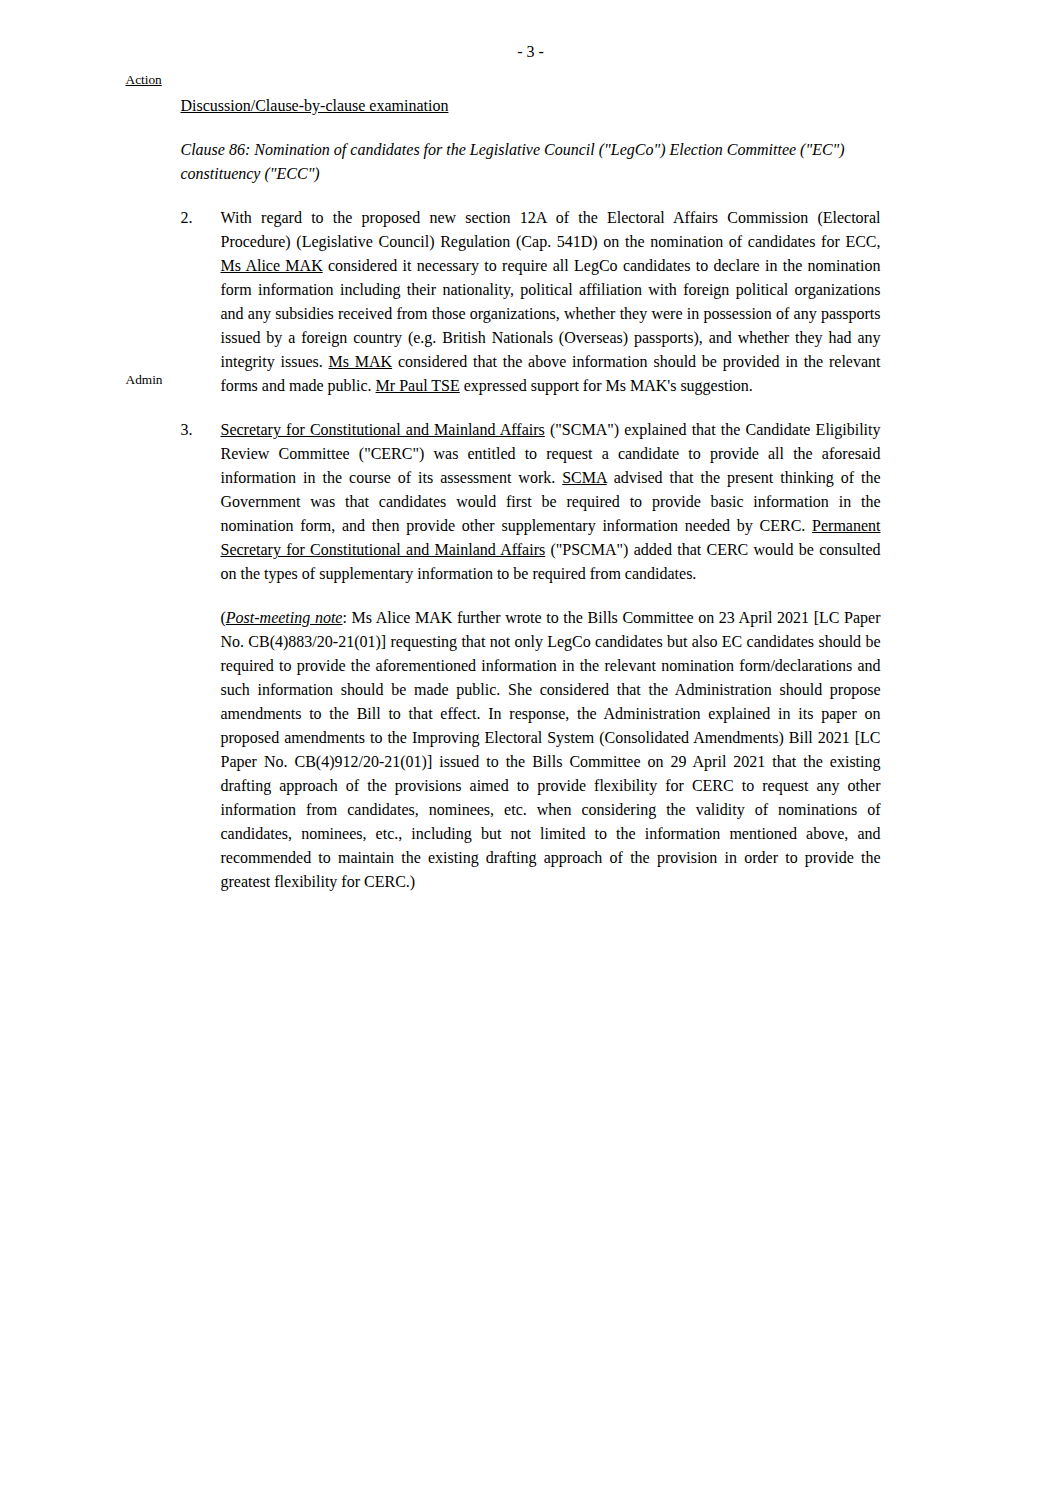- 3 -
Action
Discussion/Clause-by-clause examination
Clause 86: Nomination of candidates for the Legislative Council ("LegCo") Election Committee ("EC") constituency ("ECC")
2.
With regard to the proposed new section 12A of the Electoral Affairs Commission (Electoral Procedure) (Legislative Council) Regulation (Cap. 541D) on the nomination of candidates for ECC, Ms Alice MAK considered it necessary to require all LegCo candidates to declare in the nomination form information including their nationality, political affiliation with foreign political organizations and any subsidies received from those organizations, whether they were in possession of any passports issued by a foreign country (e.g. British Nationals (Overseas) passports), and whether they had any integrity issues. Ms MAK considered that the above information should be provided in the relevant forms and made public. Mr Paul TSE expressed support for Ms MAK's suggestion.
3.
Secretary for Constitutional and Mainland Affairs ("SCMA") explained that the Candidate Eligibility Review Committee ("CERC") was entitled to request a candidate to provide all the aforesaid information in the course of its assessment work. SCMA advised that the present thinking of the Government was that candidates would first be required to provide basic information in the nomination form, and then provide other supplementary information needed by CERC. Permanent Secretary for Constitutional and Mainland Affairs ("PSCMA") added that CERC would be consulted on the types of supplementary information to be required from candidates.
Admin
(Post-meeting note: Ms Alice MAK further wrote to the Bills Committee on 23 April 2021 [LC Paper No. CB(4)883/20-21(01)] requesting that not only LegCo candidates but also EC candidates should be required to provide the aforementioned information in the relevant nomination form/declarations and such information should be made public. She considered that the Administration should propose amendments to the Bill to that effect. In response, the Administration explained in its paper on proposed amendments to the Improving Electoral System (Consolidated Amendments) Bill 2021 [LC Paper No. CB(4)912/20-21(01)] issued to the Bills Committee on 29 April 2021 that the existing drafting approach of the provisions aimed to provide flexibility for CERC to request any other information from candidates, nominees, etc. when considering the validity of nominations of candidates, nominees, etc., including but not limited to the information mentioned above, and recommended to maintain the existing drafting approach of the provision in order to provide the greatest flexibility for CERC.)